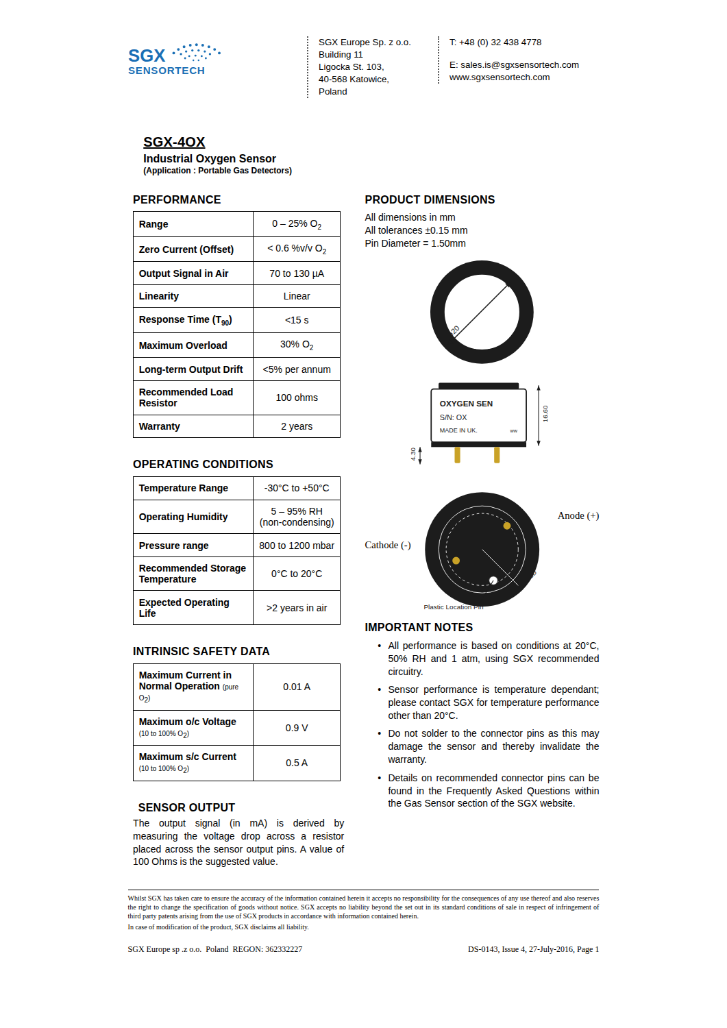SGX SENSORTECH
SGX Europe Sp. z o.o.
Building 11
Ligocka St. 103,
40-568 Katowice,
Poland
T: +48 (0) 32 438 4778
E: sales.is@sgxsensortech.com
www.sgxsensortech.com
SGX-4OX
Industrial Oxygen Sensor
(Application : Portable Gas Detectors)
PERFORMANCE
| Range | 0 – 25% O 2 |
| Zero Current (Offset) | < 0.6 %v/v O 2 |
| Output Signal in Air | 70 to 130 µA |
| Linearity | Linear |
| Response Time (T 90 ) | <15 s |
| Maximum Overload | 30% O 2 |
| Long-term Output Drift | <5% per annum |
| Recommended Load Resistor | 100 ohms |
| Warranty | 2 years |
OPERATING CONDITIONS
| Temperature Range | -30°C to +50°C |
| Operating Humidity | 5 – 95% RH (non-condensing) |
| Pressure range | 800 to 1200 mbar |
| Recommended Storage Temperature | 0°C to 20°C |
| Expected Operating Life | >2 years in air |
INTRINSIC SAFETY DATA
| Maximum Current in Normal Operation (pure O 2 ) | 0.01 A |
| Maximum o/c Voltage (10 to 100% O 2 ) | 0.9 V |
| Maximum s/c Current (10 to 100% O 2 ) | 0.5 A |
SENSOR OUTPUT
The output signal (in mA) is derived by measuring the voltage drop across a resistor placed across the sensor output pins. A value of 100 Ohms is the suggested value.
PRODUCT DIMENSIONS
All dimensions in mm
All tolerances ±0.15 mm
Pin Diameter = 1.50mm
⌀20 OXYGEN SEN S/N: OX MADE IN UK. ww 16.60 4.30
Plastic Location Pin ⌀13.50 PCD
Anode (+)
Cathode (-)
IMPORTANT NOTES
All performance is based on conditions at 20°C, 50% RH and 1 atm, using SGX recommended circuitry.
Sensor performance is temperature dependant; please contact SGX for temperature performance other than 20°C.
Do not solder to the connector pins as this may damage the sensor and thereby invalidate the warranty.
Details on recommended connector pins can be found in the Frequently Asked Questions within the Gas Sensor section of the SGX website.
Whilst SGX has taken care to ensure the accuracy of the information contained herein it accepts no responsibility for the consequences of any use thereof and also reserves the right to change the specification of goods without notice. SGX accepts no liability beyond the set out in its standard conditions of sale in respect of infringement of third party patents arising from the use of SGX products in accordance with information contained herein.
In case of modification of the product, SGX disclaims all liability.
SGX Europe sp .z o.o. Poland REGON: 362332227 DS-0143, Issue 4, 27-July-2016, Page 1